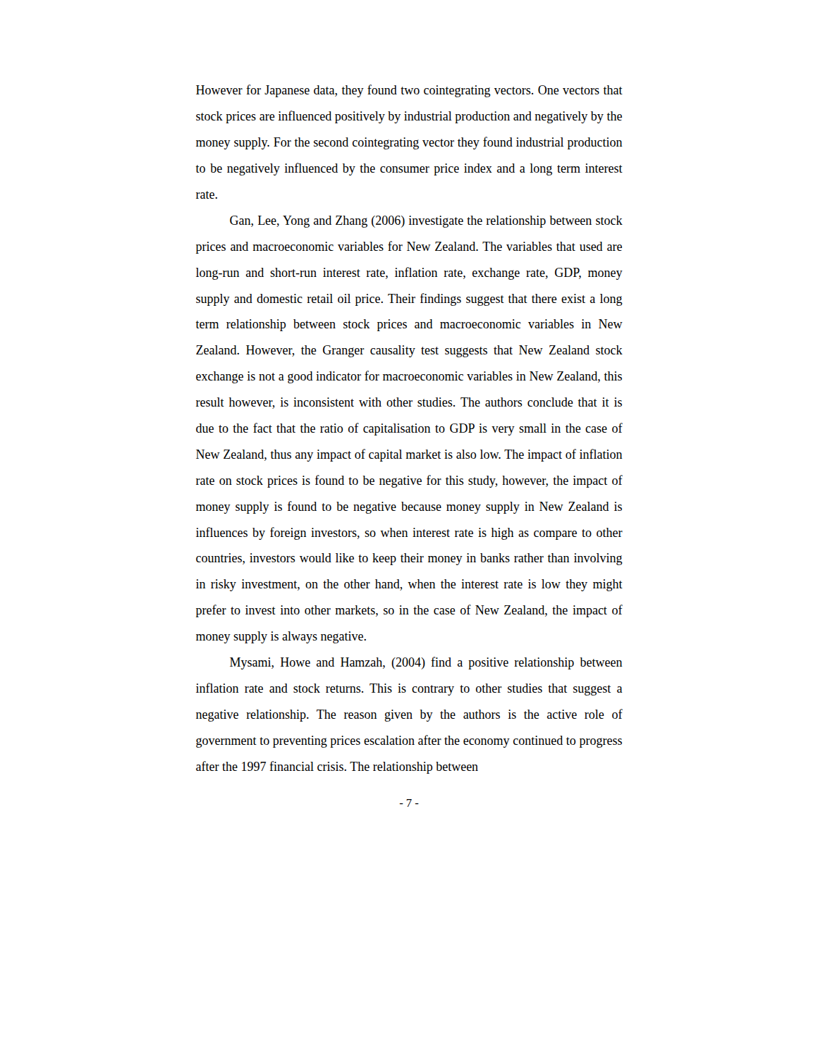However for Japanese data, they found two cointegrating vectors. One vectors that stock prices are influenced positively by industrial production and negatively by the money supply. For the second cointegrating vector they found industrial production to be negatively influenced by the consumer price index and a long term interest rate.
Gan, Lee, Yong and Zhang (2006) investigate the relationship between stock prices and macroeconomic variables for New Zealand. The variables that used are long-run and short-run interest rate, inflation rate, exchange rate, GDP, money supply and domestic retail oil price. Their findings suggest that there exist a long term relationship between stock prices and macroeconomic variables in New Zealand. However, the Granger causality test suggests that New Zealand stock exchange is not a good indicator for macroeconomic variables in New Zealand, this result however, is inconsistent with other studies. The authors conclude that it is due to the fact that the ratio of capitalisation to GDP is very small in the case of New Zealand, thus any impact of capital market is also low. The impact of inflation rate on stock prices is found to be negative for this study, however, the impact of money supply is found to be negative because money supply in New Zealand is influences by foreign investors, so when interest rate is high as compare to other countries, investors would like to keep their money in banks rather than involving in risky investment, on the other hand, when the interest rate is low they might prefer to invest into other markets, so in the case of New Zealand, the impact of money supply is always negative.
Mysami, Howe and Hamzah, (2004) find a positive relationship between inflation rate and stock returns. This is contrary to other studies that suggest a negative relationship. The reason given by the authors is the active role of government to preventing prices escalation after the economy continued to progress after the 1997 financial crisis. The relationship between
- 7 -